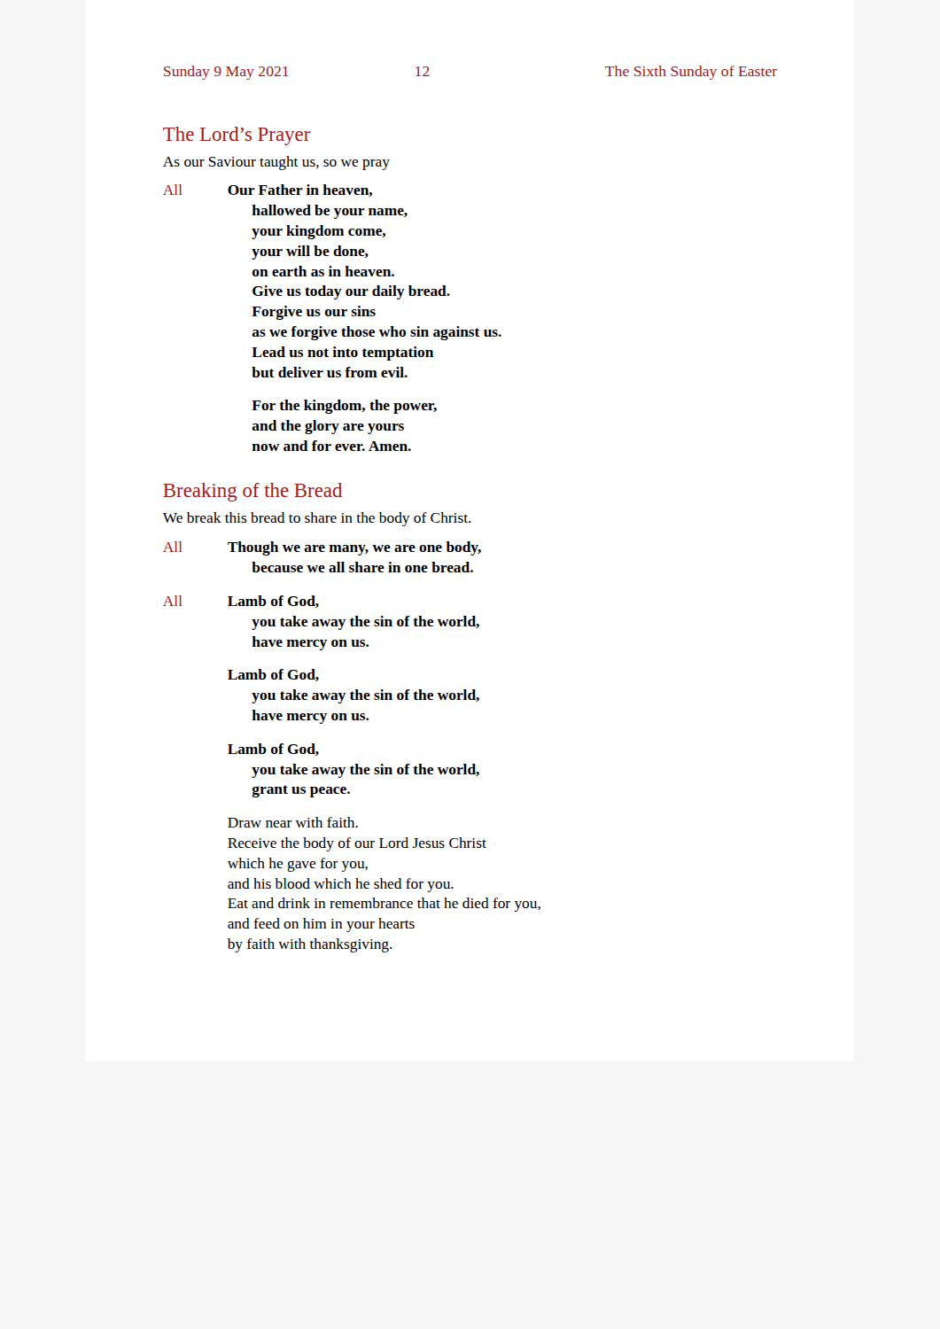Sunday 9 May 2021 12 The Sixth Sunday of Easter
The Lord’s Prayer
As our Saviour taught us, so we pray
All
Our Father in heaven,
hallowed be your name,
your kingdom come,
your will be done,
on earth as in heaven.
Give us today our daily bread.
Forgive us our sins
as we forgive those who sin against us.
Lead us not into temptation
but deliver us from evil.
For the kingdom, the power,
and the glory are yours
now and for ever. Amen.
Breaking of the Bread
We break this bread to share in the body of Christ.
All
Though we are many, we are one body,
because we all share in one bread.
All
Lamb of God,
you take away the sin of the world,
have mercy on us.
Lamb of God,
you take away the sin of the world,
have mercy on us.
Lamb of God,
you take away the sin of the world,
grant us peace.
Draw near with faith.
Receive the body of our Lord Jesus Christ
which he gave for you,
and his blood which he shed for you.
Eat and drink in remembrance that he died for you,
and feed on him in your hearts
by faith with thanksgiving.